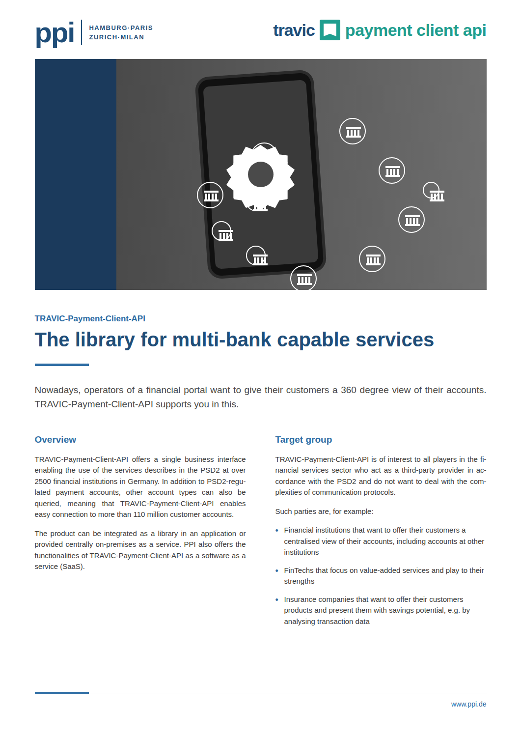ppi HAMBURG·PARIS
ZURICH·MILAN
travic payment client api
TRAVIC-Payment-Client-API
The library for multi-bank capable services
Nowadays, operators of a financial portal want to give their customers a 360 degree view of their accounts. TRAVIC-Payment-Client-API supports you in this.
Overview
TRAVIC-Payment-Client-API offers a single business interface enabling the use of the services describes in the PSD2 at over 2500 financial institutions in Germany. In addition to PSD2-regulated payment accounts, other account types can also be queried, meaning that TRAVIC-Payment-Client-API enables easy connection to more than 110 million customer accounts.
The product can be integrated as a library in an application or provided centrally on-premises as a service. PPI also offers the functionalities of TRAVIC-Payment-Client-API as a software as a service (SaaS).
Target group
TRAVIC-Payment-Client-API is of interest to all players in the financial services sector who act as a third-party provider in accordance with the PSD2 and do not want to deal with the complexities of communication protocols.
Such parties are, for example:
Financial institutions that want to offer their customers a centralised view of their accounts, including accounts at other institutions
FinTechs that focus on value-added services and play to their strengths
Insurance companies that want to offer their customers products and present them with savings potential, e.g. by analysing transaction data
www.ppi.de